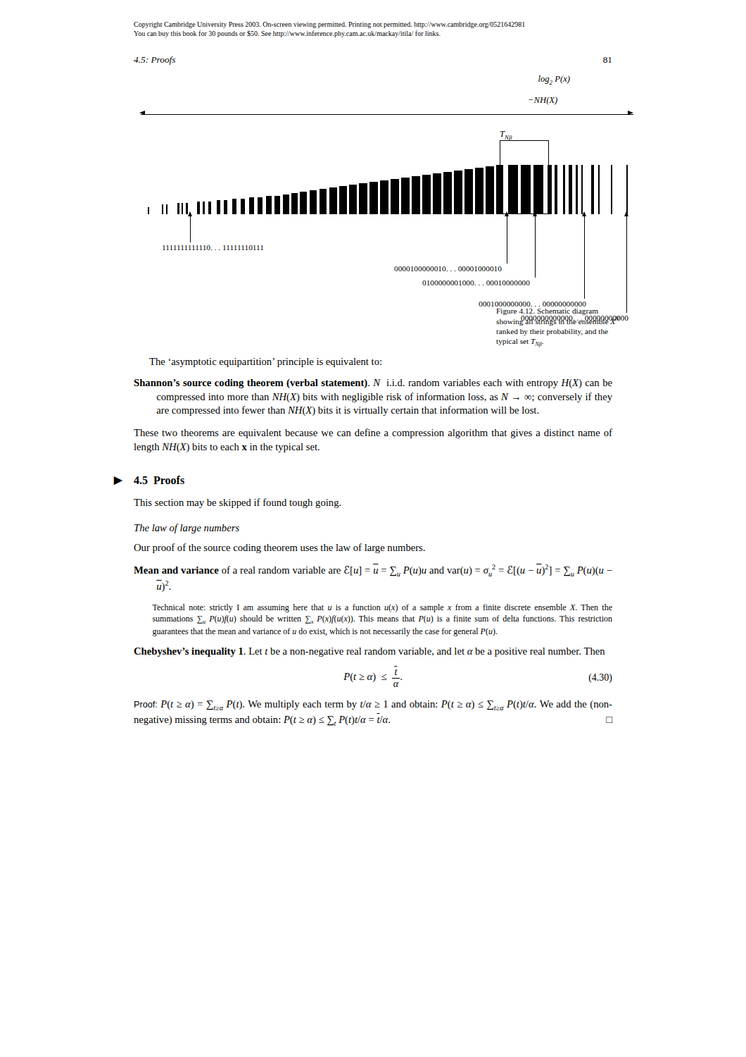Copyright Cambridge University Press 2003. On-screen viewing permitted. Printing not permitted. http://www.cambridge.org/0521642981
You can buy this book for 30 pounds or $50. See http://www.inference.phy.cam.ac.uk/mackay/itila/ for links.
4.5: Proofs 81
log2 P(x)
−NH(X)
TNβ
1111111111110. . . 11111110111
0000100000010. . . 00001000010
0100000001000. . . 00010000000
0001000000000. . . 00000000000
0000000000000. . . 00000000000
Figure 4.12. Schematic diagram showing all strings in the ensemble XN ranked by their probability, and the typical set TNβ.
The ‘asymptotic equipartition’ principle is equivalent to:
Shannon’s source coding theorem (verbal statement). N i.i.d. random variables each with entropy H(X) can be compressed into more than NH(X) bits with negligible risk of information loss, as N → ∞; conversely if they are compressed into fewer than NH(X) bits it is virtually certain that information will be lost.
These two theorems are equivalent because we can define a compression algorithm that gives a distinct name of length NH(X) bits to each x in the typical set.
▶4.5 Proofs
This section may be skipped if found tough going.
The law of large numbers
Our proof of the source coding theorem uses the law of large numbers.
Mean and variance of a real random variable are ℰ[u] = u = ∑u P(u)u and var(u) = σu2 = ℰ[(u − u)2] = ∑u P(u)(u − u)2.
Technical note: strictly I am assuming here that u is a function u(x) of a sample x from a finite discrete ensemble X. Then the summations ∑u P(u)f(u) should be written ∑x P(x)f(u(x)). This means that P(u) is a finite sum of delta functions. This restriction guarantees that the mean and variance of u do exist, which is not necessarily the case for general P(u).
Chebyshev’s inequality 1. Let t be a non-negative real random variable, and let α be a positive real number. Then
P(t ≥ α) ≤ tα. (4.30)
Proof: P(t ≥ α) = ∑t≥α P(t). We multiply each term by t/α ≥ 1 and obtain: P(t ≥ α) ≤ ∑t≥α P(t)t/α. We add the (non-negative) missing terms and obtain: P(t ≥ α) ≤ ∑t P(t)t/α = t/α.□